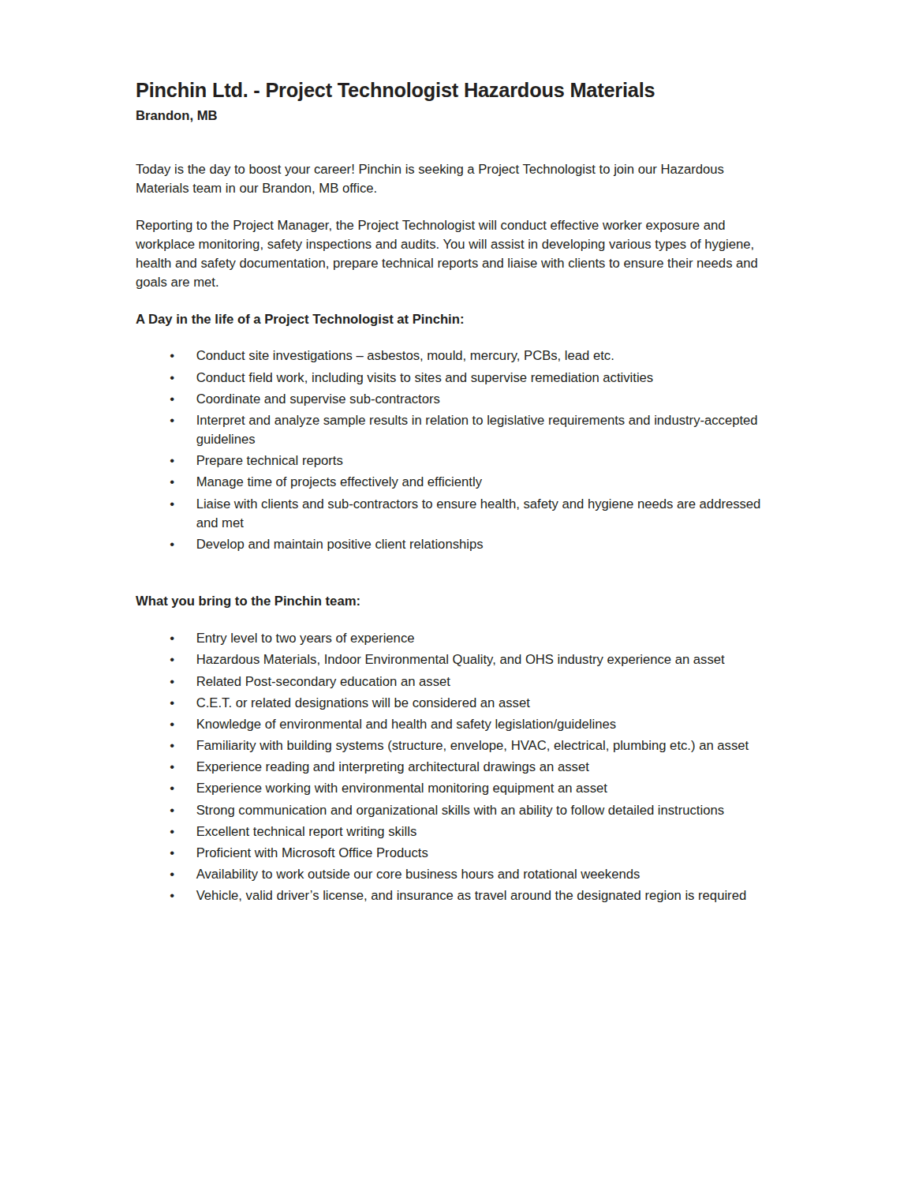Pinchin Ltd. - Project Technologist Hazardous Materials
Brandon, MB
Today is the day to boost your career! Pinchin is seeking a Project Technologist to join our Hazardous Materials team in our Brandon, MB office.
Reporting to the Project Manager, the Project Technologist will conduct effective worker exposure and workplace monitoring, safety inspections and audits. You will assist in developing various types of hygiene, health and safety documentation, prepare technical reports and liaise with clients to ensure their needs and goals are met.
A Day in the life of a Project Technologist at Pinchin:
Conduct site investigations – asbestos, mould, mercury, PCBs, lead etc.
Conduct field work, including visits to sites and supervise remediation activities
Coordinate and supervise sub-contractors
Interpret and analyze sample results in relation to legislative requirements and industry-accepted guidelines
Prepare technical reports
Manage time of projects effectively and efficiently
Liaise with clients and sub-contractors to ensure health, safety and hygiene needs are addressed and met
Develop and maintain positive client relationships
What you bring to the Pinchin team:
Entry level to two years of experience
Hazardous Materials, Indoor Environmental Quality, and OHS industry experience an asset
Related Post-secondary education an asset
C.E.T. or related designations will be considered an asset
Knowledge of environmental and health and safety legislation/guidelines
Familiarity with building systems (structure, envelope, HVAC, electrical, plumbing etc.) an asset
Experience reading and interpreting architectural drawings an asset
Experience working with environmental monitoring equipment an asset
Strong communication and organizational skills with an ability to follow detailed instructions
Excellent technical report writing skills
Proficient with Microsoft Office Products
Availability to work outside our core business hours and rotational weekends
Vehicle, valid driver’s license, and insurance as travel around the designated region is required